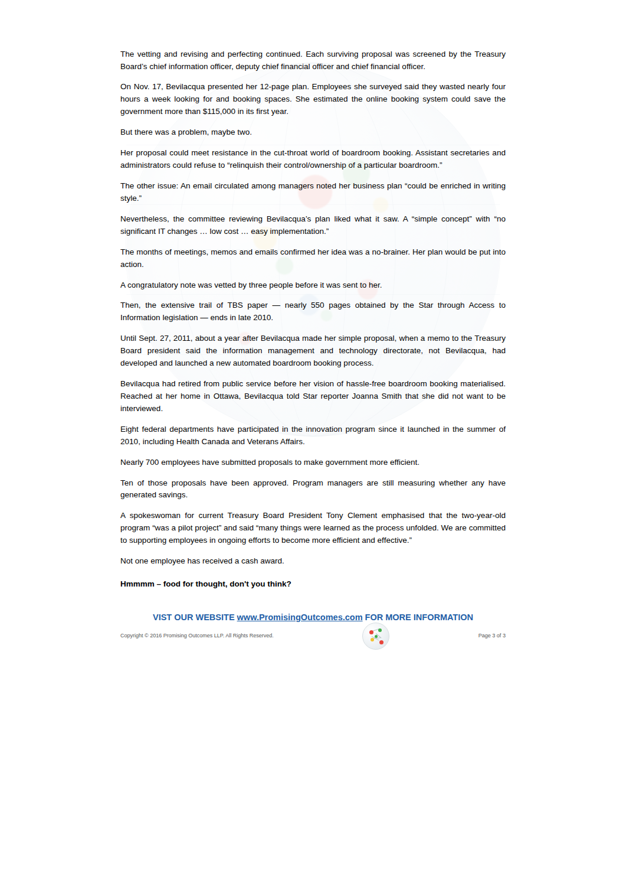The vetting and revising and perfecting continued. Each surviving proposal was screened by the Treasury Board’s chief information officer, deputy chief financial officer and chief financial officer.
On Nov. 17, Bevilacqua presented her 12-page plan. Employees she surveyed said they wasted nearly four hours a week looking for and booking spaces. She estimated the online booking system could save the government more than $115,000 in its first year.
But there was a problem, maybe two.
Her proposal could meet resistance in the cut-throat world of boardroom booking. Assistant secretaries and administrators could refuse to “relinquish their control/ownership of a particular boardroom.”
The other issue: An email circulated among managers noted her business plan “could be enriched in writing style.”
Nevertheless, the committee reviewing Bevilacqua’s plan liked what it saw. A “simple concept” with “no significant IT changes … low cost … easy implementation.”
The months of meetings, memos and emails confirmed her idea was a no-brainer. Her plan would be put into action.
A congratulatory note was vetted by three people before it was sent to her.
Then, the extensive trail of TBS paper — nearly 550 pages obtained by the Star through Access to Information legislation — ends in late 2010.
Until Sept. 27, 2011, about a year after Bevilacqua made her simple proposal, when a memo to the Treasury Board president said the information management and technology directorate, not Bevilacqua, had developed and launched a new automated boardroom booking process.
Bevilacqua had retired from public service before her vision of hassle-free boardroom booking materialised. Reached at her home in Ottawa, Bevilacqua told Star reporter Joanna Smith that she did not want to be interviewed.
Eight federal departments have participated in the innovation program since it launched in the summer of 2010, including Health Canada and Veterans Affairs.
Nearly 700 employees have submitted proposals to make government more efficient.
Ten of those proposals have been approved. Program managers are still measuring whether any have generated savings.
A spokeswoman for current Treasury Board President Tony Clement emphasised that the two-year-old program “was a pilot project” and said “many things were learned as the process unfolded. We are committed to supporting employees in ongoing efforts to become more efficient and effective.”
Not one employee has received a cash award.
Hmmmm – food for thought, don't you think?
VIST OUR WEBSITE www.PromisingOutcomes.com FOR MORE INFORMATION
Copyright © 2016 Promising Outcomes LLP. All Rights Reserved.
Page 3 of 3